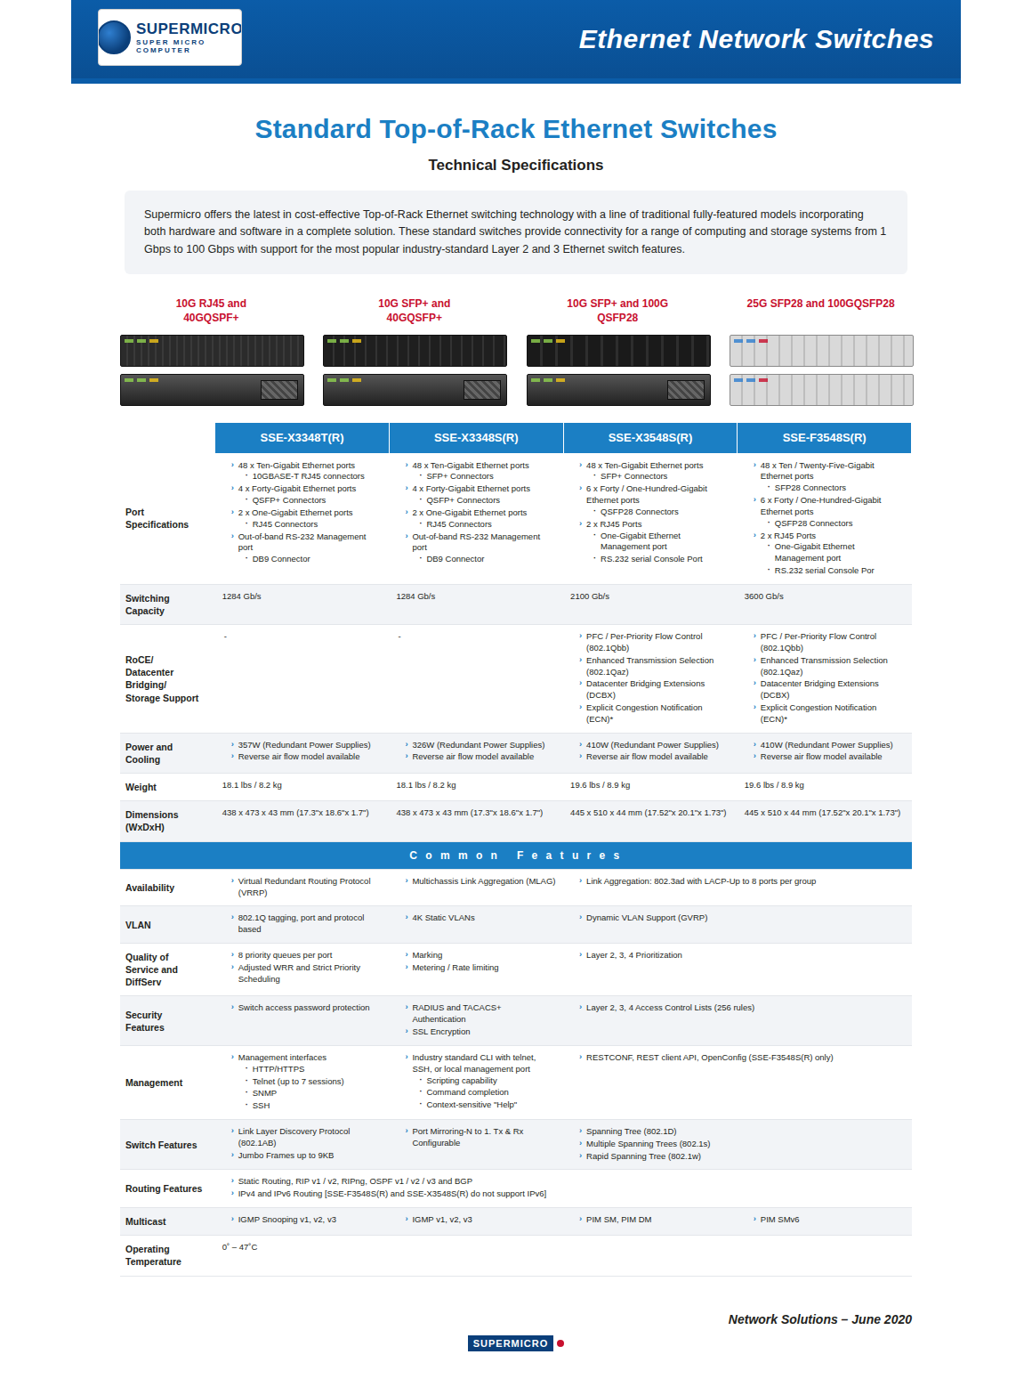SUPERMICROSUPER MICRO COMPUTER
Ethernet Network Switches
Standard Top-of-Rack Ethernet Switches
Technical Specifications
Supermicro offers the latest in cost-effective Top-of-Rack Ethernet switching technology with a line of traditional fully-featured models incorporating both hardware and software in a complete solution. These standard switches provide connectivity for a range of computing and storage systems from 1 Gbps to 100 Gbps with support for the most popular industry-standard Layer 2 and 3 Ethernet switch features.
10G RJ45 and
40GQSPF+
10G SFP+ and
40GQSFP+
10G SFP+ and 100G
QSFP28
25G SFP28 and 100GQSFP28
| | SSE-X3348T(R) | SSE-X3348S(R) | SSE-X3548S(R) | SSE-F3548S(R) |
| --- | --- | --- | --- | --- |
| Port Specifications | 48 x Ten-Gigabit Ethernet ports 10GBASE-T RJ45 connectors 4 x Forty-Gigabit Ethernet ports QSFP+ Connectors 2 x One-Gigabit Ethernet ports RJ45 Connectors Out-of-band RS-232 Management port DB9 Connector | 48 x Ten-Gigabit Ethernet ports SFP+ Connectors 4 x Forty-Gigabit Ethernet ports QSFP+ Connectors 2 x One-Gigabit Ethernet ports RJ45 Connectors Out-of-band RS-232 Management port DB9 Connector | 48 x Ten-Gigabit Ethernet ports SFP+ Connectors 6 x Forty / One-Hundred-Gigabit Ethernet ports QSFP28 Connectors 2 x RJ45 Ports One-Gigabit Ethernet Management port RS.232 serial Console Port | 48 x Ten / Twenty-Five-Gigabit Ethernet ports SFP28 Connectors 6 x Forty / One-Hundred-Gigabit Ethernet ports QSFP28 Connectors 2 x RJ45 Ports One-Gigabit Ethernet Management port RS.232 serial Console Por |
| Switching Capacity | 1284 Gb/s | 1284 Gb/s | 2100 Gb/s | 3600 Gb/s |
| RoCE/ Datacenter Bridging/ Storage Support | - | - | PFC / Per-Priority Flow Control (802.1Qbb) Enhanced Transmission Selection (802.1Qaz) Datacenter Bridging Extensions (DCBX) Explicit Congestion Notification (ECN)* | PFC / Per-Priority Flow Control (802.1Qbb) Enhanced Transmission Selection (802.1Qaz) Datacenter Bridging Extensions (DCBX) Explicit Congestion Notification (ECN)* |
| Power and Cooling | 357W (Redundant Power Supplies) Reverse air flow model available | 326W (Redundant Power Supplies) Reverse air flow model available | 410W (Redundant Power Supplies) Reverse air flow model available | 410W (Redundant Power Supplies) Reverse air flow model available |
| Weight | 18.1 lbs / 8.2 kg | 18.1 lbs / 8.2 kg | 19.6 lbs / 8.9 kg | 19.6 lbs / 8.9 kg |
| Dimensions (WxDxH) | 438 x 473 x 43 mm (17.3"x 18.6"x 1.7") | 438 x 473 x 43 mm (17.3"x 18.6"x 1.7") | 445 x 510 x 44 mm (17.52"x 20.1"x 1.73") | 445 x 510 x 44 mm (17.52"x 20.1"x 1.73") |
| C o m m o n F e a t u r e s |
| Availability | Virtual Redundant Routing Protocol (VRRP) | Multichassis Link Aggregation (MLAG) | Link Aggregation: 802.3ad with LACP-Up to 8 ports per group |
| VLAN | 802.1Q tagging, port and protocol based | 4K Static VLANs | Dynamic VLAN Support (GVRP) |
| Quality of Service and DiffServ | 8 priority queues per port Adjusted WRR and Strict Priority Scheduling | Marking Metering / Rate limiting | Layer 2, 3, 4 Prioritization |
| Security Features | Switch access password protection | RADIUS and TACACS+ Authentication SSL Encryption | Layer 2, 3, 4 Access Control Lists (256 rules) |
| Management | Management interfaces HTTP/HTTPS Telnet (up to 7 sessions) SNMP SSH | Industry standard CLI with telnet, SSH, or local management port Scripting capability Command completion Context-sensitive "Help" | RESTCONF, REST client API, OpenConfig (SSE-F3548S(R) only) |
| Switch Features | Link Layer Discovery Protocol (802.1AB) Jumbo Frames up to 9KB | Port Mirroring-N to 1. Tx & Rx Configurable | Spanning Tree (802.1D) Multiple Spanning Trees (802.1s) Rapid Spanning Tree (802.1w) |
| Routing Features | Static Routing, RIP v1 / v2, RIPng, OSPF v1 / v2 / v3 and BGP IPv4 and IPv6 Routing [SSE-F3548S(R) and SSE-X3548S(R) do not support IPv6] |
| Multicast | IGMP Snooping v1, v2, v3 | IGMP v1, v2, v3 | PIM SM, PIM DM | PIM SMv6 |
| Operating Temperature | 0˚ – 47˚C |
Network Solutions – June 2020
SUPERMICRO